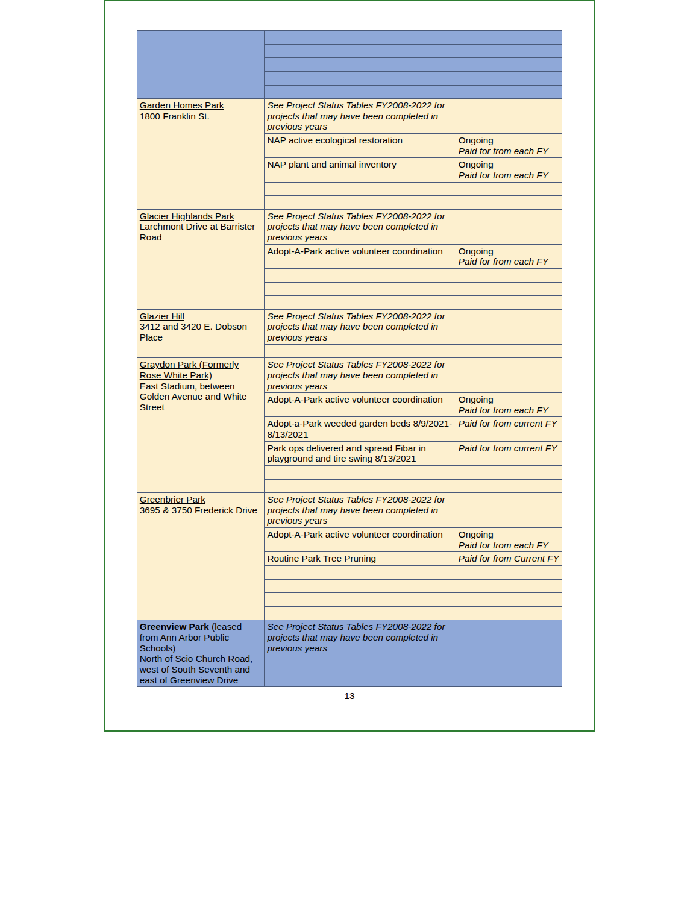| Garden Homes Park 1800 Franklin St. | See Project Status Tables FY2008-2022 for projects that may have been completed in previous years | |
| NAP active ecological restoration | Ongoing Paid for from each FY |
| NAP plant and animal inventory | Ongoing Paid for from each FY |
| Glacier Highlands Park Larchmont Drive at Barrister Road | See Project Status Tables FY2008-2022 for projects that may have been completed in previous years | |
| Adopt-A-Park active volunteer coordination | Ongoing Paid for from each FY |
| Glazier Hill 3412 and 3420 E. Dobson Place | See Project Status Tables FY2008-2022 for projects that may have been completed in previous years | |
| Graydon Park (Formerly Rose White Park) East Stadium, between Golden Avenue and White Street | See Project Status Tables FY2008-2022 for projects that may have been completed in previous years | |
| Adopt-A-Park active volunteer coordination | Ongoing Paid for from each FY |
| Adopt-a-Park weeded garden beds 8/9/2021-8/13/2021 | Paid for from current FY |
| Park ops delivered and spread Fibar in playground and tire swing 8/13/2021 | Paid for from current FY |
| Greenbrier Park 3695 & 3750 Frederick Drive | See Project Status Tables FY2008-2022 for projects that may have been completed in previous years | |
| Adopt-A-Park active volunteer coordination | Ongoing Paid for from each FY |
| Routine Park Tree Pruning | Paid for from Current FY |
| Greenview Park (leased from Ann Arbor Public Schools) North of Scio Church Road, west of South Seventh and east of Greenview Drive | See Project Status Tables FY2008-2022 for projects that may have been completed in previous years | |
13